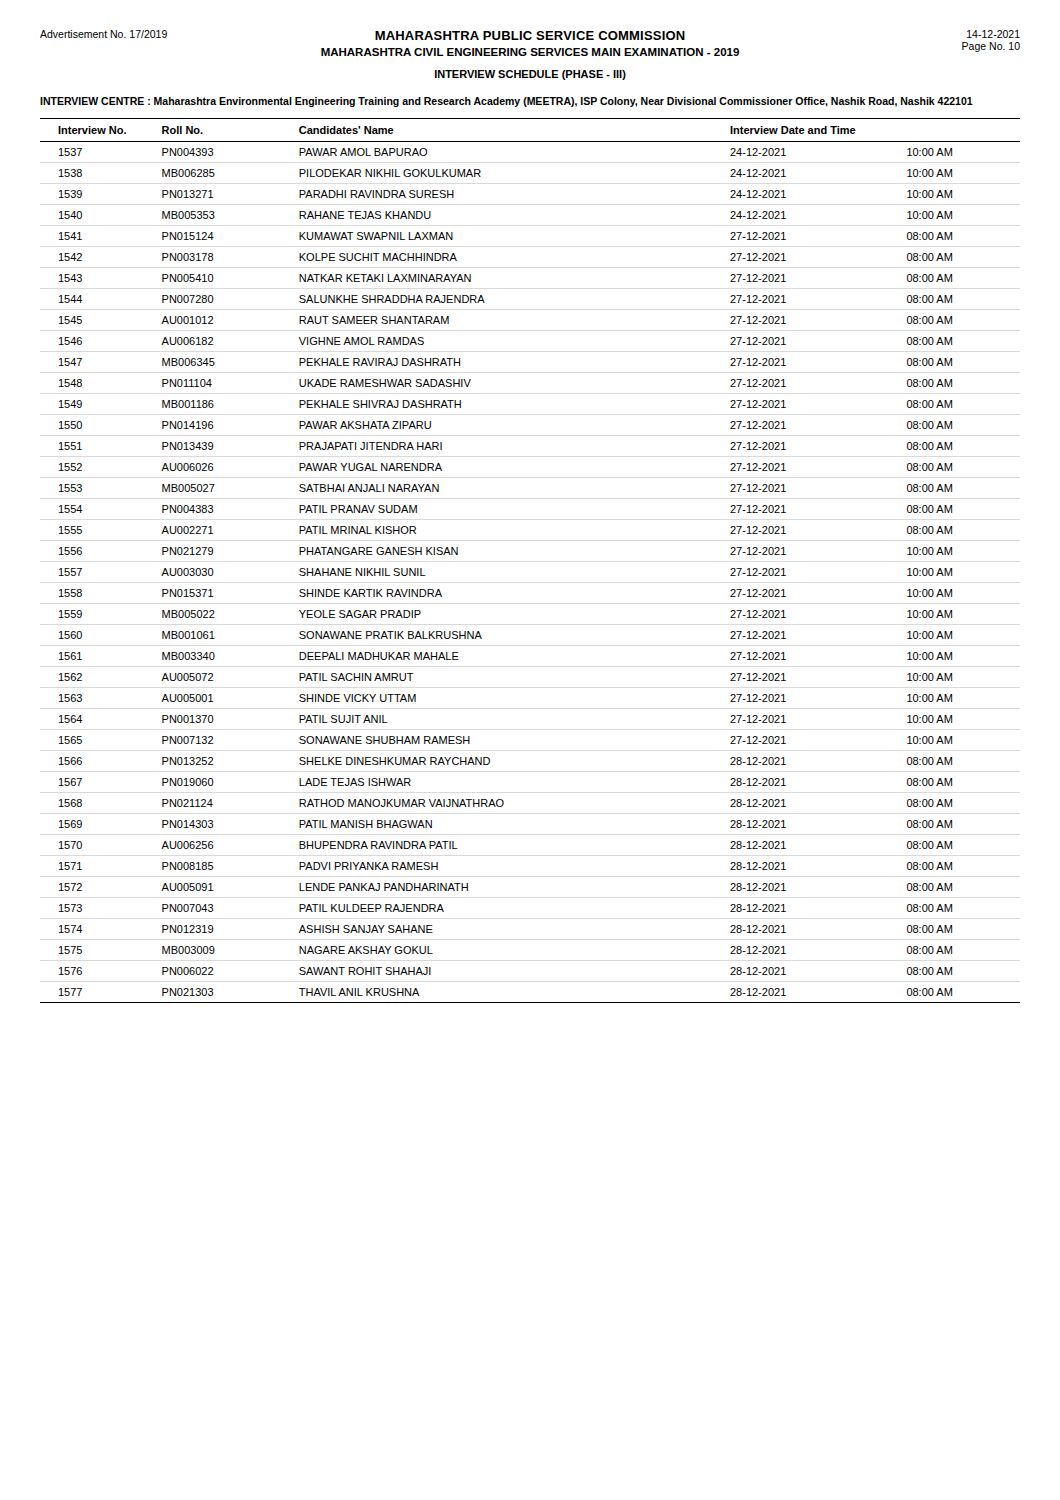Advertisement No. 17/2019
MAHARASHTRA PUBLIC SERVICE COMMISSION
MAHARASHTRA CIVIL ENGINEERING SERVICES MAIN EXAMINATION - 2019
14-12-2021
Page No. 10
INTERVIEW SCHEDULE (PHASE - III)
INTERVIEW CENTRE : Maharashtra Environmental Engineering Training and Research Academy (MEETRA), ISP Colony, Near Divisional Commissioner Office, Nashik Road, Nashik 422101
| Interview No. | Roll No. | Candidates' Name | Interview Date and Time |
| --- | --- | --- | --- |
| 1537 | PN004393 | PAWAR AMOL BAPURAO | 24-12-2021 | 10:00 AM |
| 1538 | MB006285 | PILODEKAR NIKHIL GOKULKUMAR | 24-12-2021 | 10:00 AM |
| 1539 | PN013271 | PARADHI RAVINDRA SURESH | 24-12-2021 | 10:00 AM |
| 1540 | MB005353 | RAHANE TEJAS KHANDU | 24-12-2021 | 10:00 AM |
| 1541 | PN015124 | KUMAWAT SWAPNIL LAXMAN | 27-12-2021 | 08:00 AM |
| 1542 | PN003178 | KOLPE SUCHIT MACHHINDRA | 27-12-2021 | 08:00 AM |
| 1543 | PN005410 | NATKAR KETAKI LAXMINARAYAN | 27-12-2021 | 08:00 AM |
| 1544 | PN007280 | SALUNKHE SHRADDHA RAJENDRA | 27-12-2021 | 08:00 AM |
| 1545 | AU001012 | RAUT SAMEER SHANTARAM | 27-12-2021 | 08:00 AM |
| 1546 | AU006182 | VIGHNE AMOL RAMDAS | 27-12-2021 | 08:00 AM |
| 1547 | MB006345 | PEKHALE RAVIRAJ DASHRATH | 27-12-2021 | 08:00 AM |
| 1548 | PN011104 | UKADE RAMESHWAR SADASHIV | 27-12-2021 | 08:00 AM |
| 1549 | MB001186 | PEKHALE SHIVRAJ DASHRATH | 27-12-2021 | 08:00 AM |
| 1550 | PN014196 | PAWAR AKSHATA ZIPARU | 27-12-2021 | 08:00 AM |
| 1551 | PN013439 | PRAJAPATI JITENDRA HARI | 27-12-2021 | 08:00 AM |
| 1552 | AU006026 | PAWAR YUGAL NARENDRA | 27-12-2021 | 08:00 AM |
| 1553 | MB005027 | SATBHAI ANJALI NARAYAN | 27-12-2021 | 08:00 AM |
| 1554 | PN004383 | PATIL PRANAV SUDAM | 27-12-2021 | 08:00 AM |
| 1555 | AU002271 | PATIL MRINAL KISHOR | 27-12-2021 | 08:00 AM |
| 1556 | PN021279 | PHATANGARE GANESH KISAN | 27-12-2021 | 10:00 AM |
| 1557 | AU003030 | SHAHANE NIKHIL SUNIL | 27-12-2021 | 10:00 AM |
| 1558 | PN015371 | SHINDE KARTIK RAVINDRA | 27-12-2021 | 10:00 AM |
| 1559 | MB005022 | YEOLE SAGAR PRADIP | 27-12-2021 | 10:00 AM |
| 1560 | MB001061 | SONAWANE PRATIK BALKRUSHNA | 27-12-2021 | 10:00 AM |
| 1561 | MB003340 | DEEPALI MADHUKAR MAHALE | 27-12-2021 | 10:00 AM |
| 1562 | AU005072 | PATIL SACHIN AMRUT | 27-12-2021 | 10:00 AM |
| 1563 | AU005001 | SHINDE VICKY UTTAM | 27-12-2021 | 10:00 AM |
| 1564 | PN001370 | PATIL SUJIT ANIL | 27-12-2021 | 10:00 AM |
| 1565 | PN007132 | SONAWANE SHUBHAM RAMESH | 27-12-2021 | 10:00 AM |
| 1566 | PN013252 | SHELKE DINESHKUMAR RAYCHAND | 28-12-2021 | 08:00 AM |
| 1567 | PN019060 | LADE TEJAS ISHWAR | 28-12-2021 | 08:00 AM |
| 1568 | PN021124 | RATHOD MANOJKUMAR VAIJNATHRAO | 28-12-2021 | 08:00 AM |
| 1569 | PN014303 | PATIL MANISH BHAGWAN | 28-12-2021 | 08:00 AM |
| 1570 | AU006256 | BHUPENDRA RAVINDRA PATIL | 28-12-2021 | 08:00 AM |
| 1571 | PN008185 | PADVI PRIYANKA RAMESH | 28-12-2021 | 08:00 AM |
| 1572 | AU005091 | LENDE PANKAJ PANDHARINATH | 28-12-2021 | 08:00 AM |
| 1573 | PN007043 | PATIL KULDEEP RAJENDRA | 28-12-2021 | 08:00 AM |
| 1574 | PN012319 | ASHISH SANJAY SAHANE | 28-12-2021 | 08:00 AM |
| 1575 | MB003009 | NAGARE AKSHAY GOKUL | 28-12-2021 | 08:00 AM |
| 1576 | PN006022 | SAWANT ROHIT SHAHAJI | 28-12-2021 | 08:00 AM |
| 1577 | PN021303 | THAVIL ANIL KRUSHNA | 28-12-2021 | 08:00 AM |